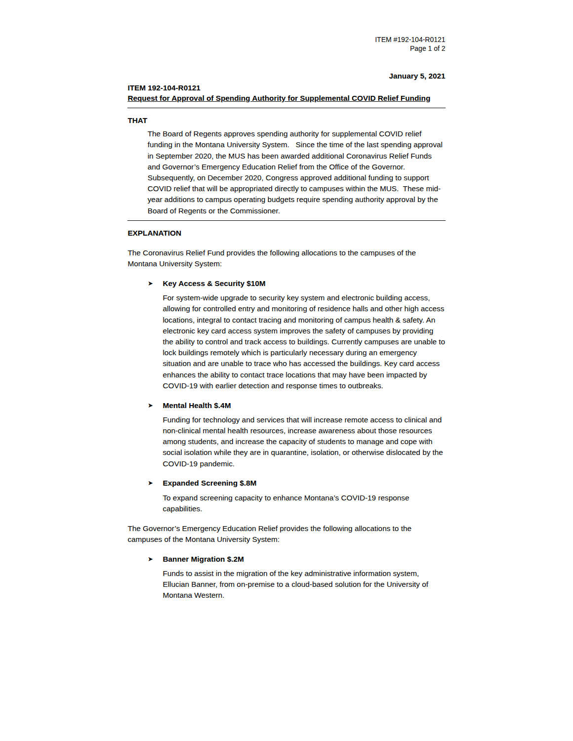ITEM #192-104-R0121
Page 1 of 2
January 5, 2021
ITEM 192-104-R0121
Request for Approval of Spending Authority for Supplemental COVID Relief Funding
THAT
The Board of Regents approves spending authority for supplemental COVID relief funding in the Montana University System. Since the time of the last spending approval in September 2020, the MUS has been awarded additional Coronavirus Relief Funds and Governor’s Emergency Education Relief from the Office of the Governor. Subsequently, on December 2020, Congress approved additional funding to support COVID relief that will be appropriated directly to campuses within the MUS. These mid-year additions to campus operating budgets require spending authority approval by the Board of Regents or the Commissioner.
EXPLANATION
The Coronavirus Relief Fund provides the following allocations to the campuses of the Montana University System:
Key Access & Security $10M
For system-wide upgrade to security key system and electronic building access, allowing for controlled entry and monitoring of residence halls and other high access locations, integral to contact tracing and monitoring of campus health & safety. An electronic key card access system improves the safety of campuses by providing the ability to control and track access to buildings. Currently campuses are unable to lock buildings remotely which is particularly necessary during an emergency situation and are unable to trace who has accessed the buildings. Key card access enhances the ability to contact trace locations that may have been impacted by COVID-19 with earlier detection and response times to outbreaks.
Mental Health $.4M
Funding for technology and services that will increase remote access to clinical and non-clinical mental health resources, increase awareness about those resources among students, and increase the capacity of students to manage and cope with social isolation while they are in quarantine, isolation, or otherwise dislocated by the COVID-19 pandemic.
Expanded Screening $.8M
To expand screening capacity to enhance Montana’s COVID-19 response capabilities.
The Governor’s Emergency Education Relief provides the following allocations to the campuses of the Montana University System:
Banner Migration $.2M
Funds to assist in the migration of the key administrative information system, Ellucian Banner, from on-premise to a cloud-based solution for the University of Montana Western.